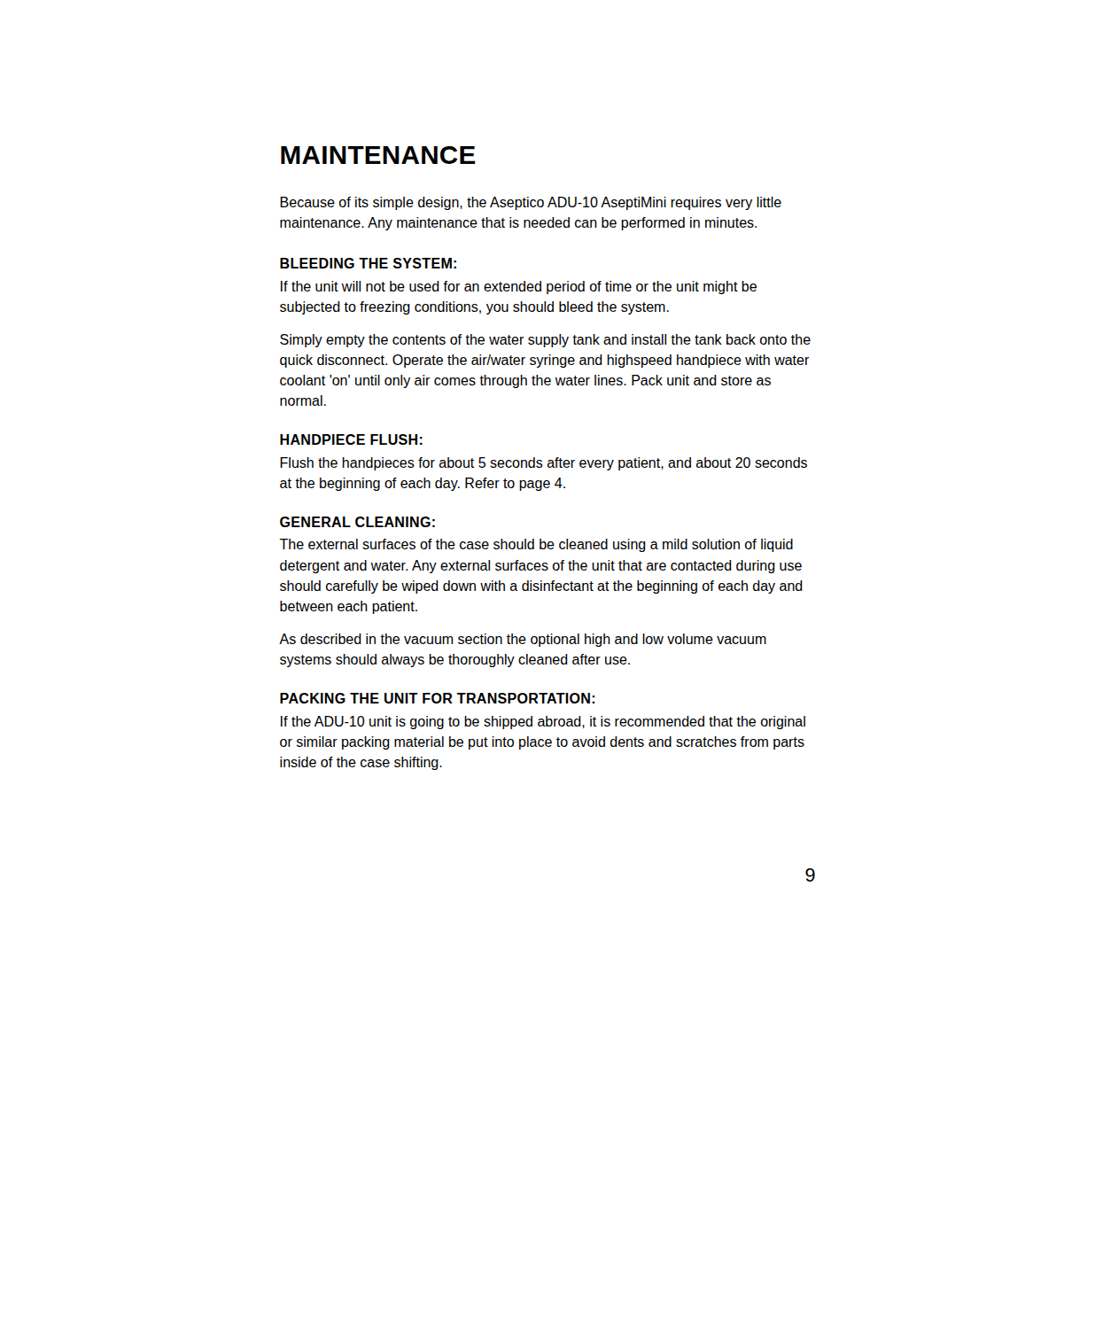MAINTENANCE
Because of its simple design, the Aseptico ADU-10 AseptiMini requires very little maintenance. Any maintenance that is needed can be performed in minutes.
BLEEDING THE SYSTEM:
If the unit will not be used for an extended period of time or the unit might be subjected to freezing conditions, you should bleed the system.
Simply empty the contents of the water supply tank and install the tank back onto the quick disconnect. Operate the air/water syringe and highspeed handpiece with water coolant 'on' until only air comes through the water lines. Pack unit and store as normal.
HANDPIECE FLUSH:
Flush the handpieces for about 5 seconds after every patient, and about 20 seconds at the beginning of each day. Refer to page 4.
GENERAL CLEANING:
The external surfaces of the case should be cleaned using a mild solution of liquid detergent and water. Any external surfaces of the unit that are contacted during use should carefully be wiped down with a disinfectant at the beginning of each day and between each patient.
As described in the vacuum section the optional high and low volume vacuum systems should always be thoroughly cleaned after use.
PACKING THE UNIT FOR TRANSPORTATION:
If the ADU-10 unit is going to be shipped abroad, it is recommended that the original or similar packing material be put into place to avoid dents and scratches from parts inside of the case shifting.
9